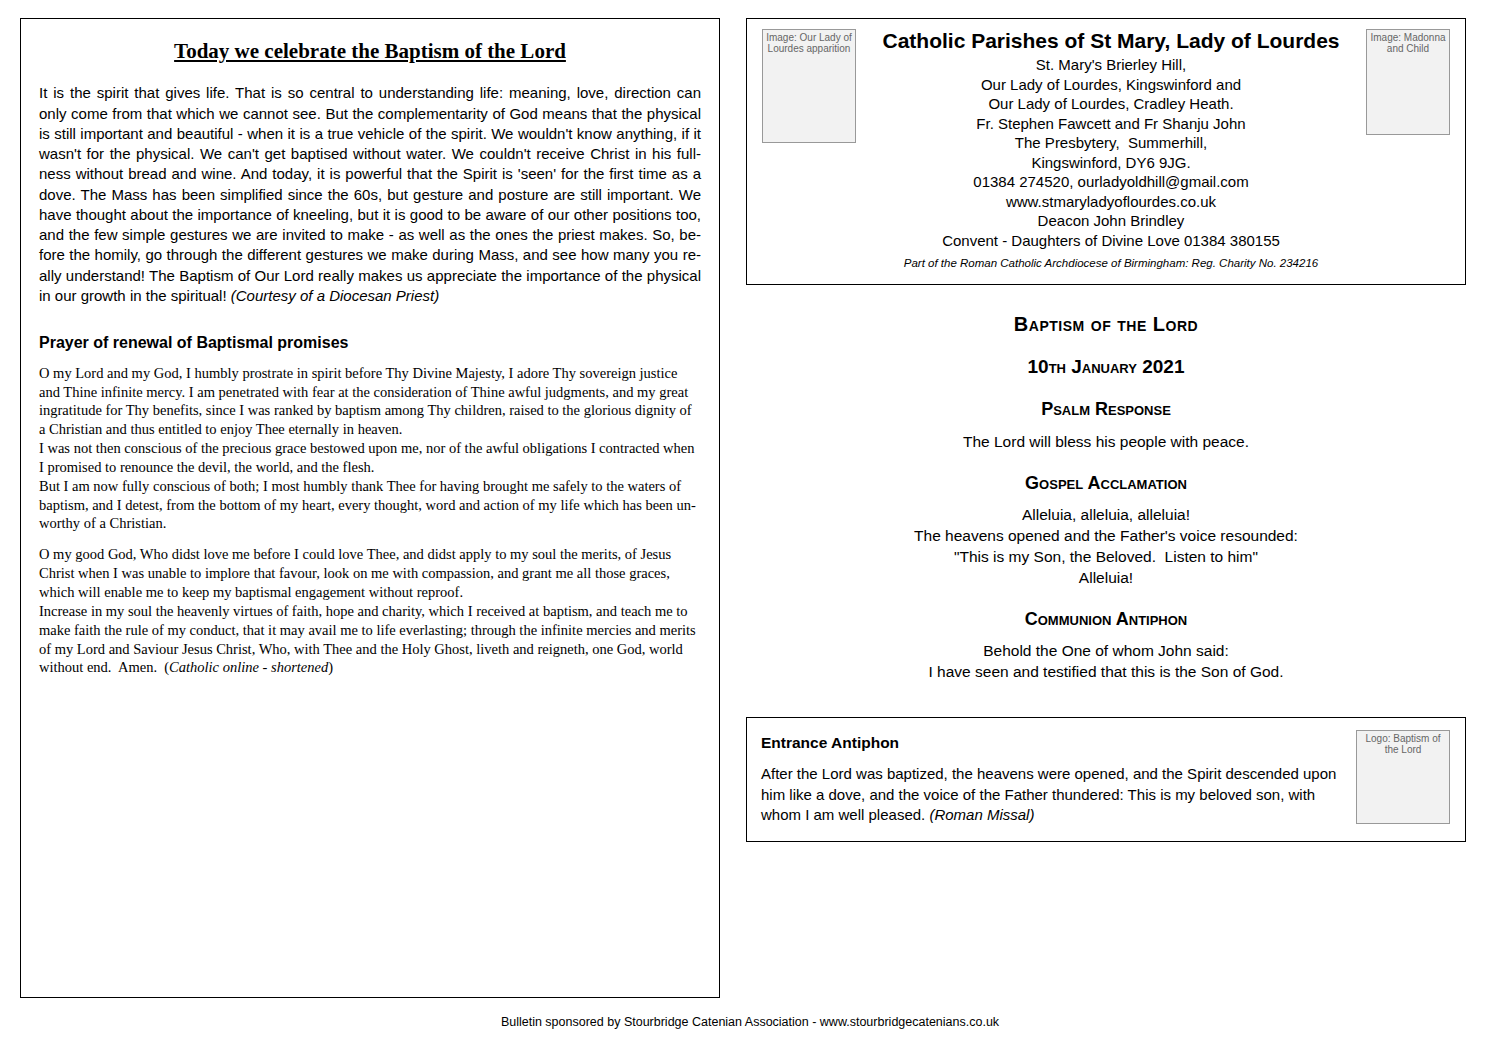Today we celebrate the Baptism of the Lord
It is the spirit that gives life. That is so central to understanding life: meaning, love, direction can only come from that which we cannot see. But the complementarity of God means that the physical is still important and beautiful - when it is a true vehicle of the spirit. We wouldn't know anything, if it wasn't for the physical. We can't get baptised without water. We couldn't receive Christ in his fullness without bread and wine. And today, it is powerful that the Spirit is 'seen' for the first time as a dove. The Mass has been simplified since the 60s, but gesture and posture are still important. We have thought about the importance of kneeling, but it is good to be aware of our other positions too, and the few simple gestures we are invited to make - as well as the ones the priest makes. So, before the homily, go through the different gestures we make during Mass, and see how many you really understand! The Baptism of Our Lord really makes us appreciate the importance of the physical in our growth in the spiritual! (Courtesy of a Diocesan Priest)
Prayer of renewal of Baptismal promises
O my Lord and my God, I humbly prostrate in spirit before Thy Divine Majesty, I adore Thy sovereign justice and Thine infinite mercy. I am penetrated with fear at the consideration of Thine awful judgments, and my great ingratitude for Thy benefits, since I was ranked by baptism among Thy children, raised to the glorious dignity of a Christian and thus entitled to enjoy Thee eternally in heaven.
I was not then conscious of the precious grace bestowed upon me, nor of the awful obligations I contracted when I promised to renounce the devil, the world, and the flesh.
But I am now fully conscious of both; I most humbly thank Thee for having brought me safely to the waters of baptism, and I detest, from the bottom of my heart, every thought, word and action of my life which has been unworthy of a Christian.
O my good God, Who didst love me before I could love Thee, and didst apply to my soul the merits, of Jesus Christ when I was unable to implore that favour, look on me with compassion, and grant me all those graces, which will enable me to keep my baptismal engagement without reproof.
Increase in my soul the heavenly virtues of faith, hope and charity, which I received at baptism, and teach me to make faith the rule of my conduct, that it may avail me to life everlasting; through the infinite mercies and merits of my Lord and Saviour Jesus Christ, Who, with Thee and the Holy Ghost, liveth and reigneth, one God, world without end. Amen. (Catholic online - shortened)
Image: Our Lady of Lourdes apparition
Catholic Parishes of St Mary, Lady of Lourdes
St. Mary's Brierley Hill,
Our Lady of Lourdes, Kingswinford and
Our Lady of Lourdes, Cradley Heath.
Fr. Stephen Fawcett and Fr Shanju John
The Presbytery, Summerhill,
Kingswinford, DY6 9JG.
01384 274520, ourladyoldhill@gmail.com
www.stmaryladyoflourdes.co.uk
Deacon John Brindley
Convent - Daughters of Divine Love 01384 380155
Part of the Roman Catholic Archdiocese of Birmingham: Reg. Charity No. 234216
Image: Madonna and Child
Baptism of the Lord
10th January 2021
Psalm Response
The Lord will bless his people with peace.
Gospel Acclamation
Alleluia, alleluia, alleluia!
The heavens opened and the Father's voice resounded:
"This is my Son, the Beloved. Listen to him"
Alleluia!
Communion Antiphon
Behold the One of whom John said:
I have seen and testified that this is the Son of God.
Entrance Antiphon
After the Lord was baptized, the heavens were opened, and the Spirit descended upon him like a dove, and the voice of the Father thundered: This is my beloved son, with whom I am well pleased. (Roman Missal)
Logo: Baptism of the Lord
Bulletin sponsored by Stourbridge Catenian Association - www.stourbridgecatenians.co.uk